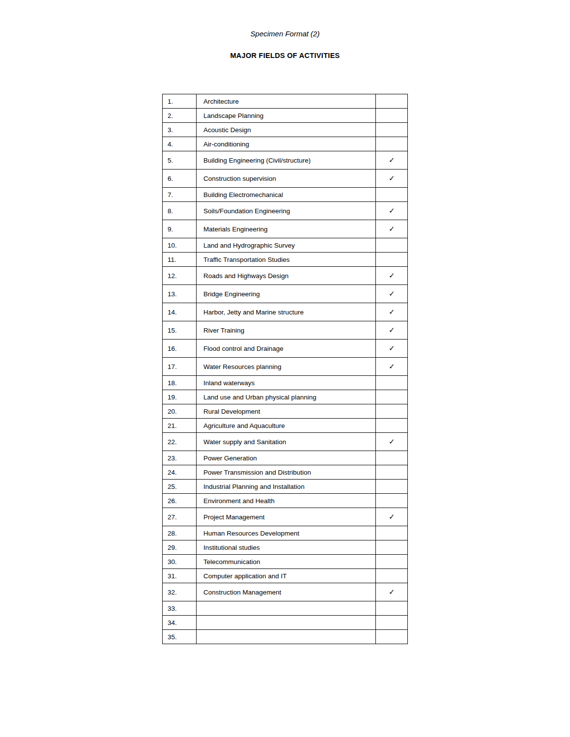Specimen Format (2)
MAJOR FIELDS OF ACTIVITIES
| 1. | Architecture | |
| 2. | Landscape Planning | |
| 3. | Acoustic Design | |
| 4. | Air-conditioning | |
| 5. | Building Engineering (Civil/structure) | ✓ |
| 6. | Construction supervision | ✓ |
| 7. | Building Electromechanical | |
| 8. | Soils/Foundation Engineering | ✓ |
| 9. | Materials Engineering | ✓ |
| 10. | Land and Hydrographic Survey | |
| 11. | Traffic Transportation Studies | |
| 12. | Roads and Highways Design | ✓ |
| 13. | Bridge Engineering | ✓ |
| 14. | Harbor, Jetty and Marine structure | ✓ |
| 15. | River Training | ✓ |
| 16. | Flood control and Drainage | ✓ |
| 17. | Water Resources planning | ✓ |
| 18. | Inland waterways | |
| 19. | Land use and Urban physical planning | |
| 20. | Rural Development | |
| 21. | Agriculture and Aquaculture | |
| 22. | Water supply and Sanitation | ✓ |
| 23. | Power Generation | |
| 24. | Power Transmission and Distribution | |
| 25. | Industrial Planning and Installation | |
| 26. | Environment and Health | |
| 27. | Project Management | ✓ |
| 28. | Human Resources Development | |
| 29. | Institutional studies | |
| 30. | Telecommunication | |
| 31. | Computer application and IT | |
| 32. | Construction Management | ✓ |
| 33. | | |
| 34. | | |
| 35. | | |